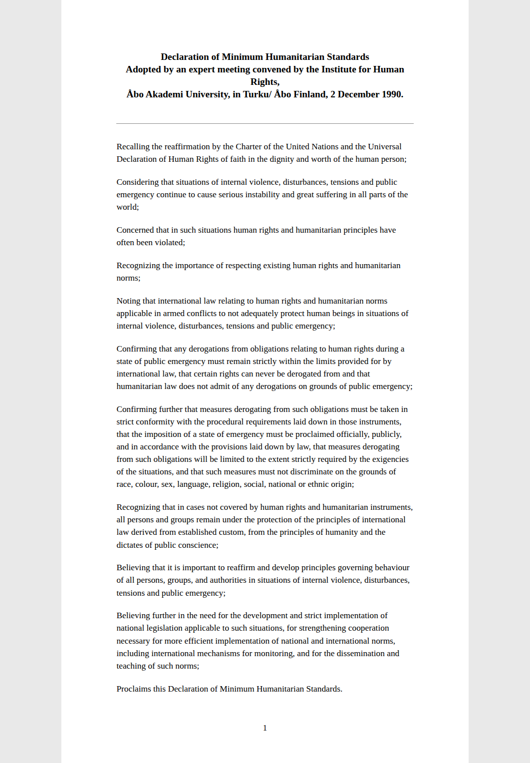Declaration of Minimum Humanitarian Standards Adopted by an expert meeting convened by the Institute for Human Rights, Åbo Akademi University, in Turku/ Åbo Finland, 2 December 1990.
Recalling the reaffirmation by the Charter of the United Nations and the Universal Declaration of Human Rights of faith in the dignity and worth of the human person;
Considering that situations of internal violence, disturbances, tensions and public emergency continue to cause serious instability and great suffering in all parts of the world;
Concerned that in such situations human rights and humanitarian principles have often been violated;
Recognizing the importance of respecting existing human rights and humanitarian norms;
Noting that international law relating to human rights and humanitarian norms applicable in armed conflicts to not adequately protect human beings in situations of internal violence, disturbances, tensions and public emergency;
Confirming that any derogations from obligations relating to human rights during a state of public emergency must remain strictly within the limits provided for by international law, that certain rights can never be derogated from and that humanitarian law does not admit of any derogations on grounds of public emergency;
Confirming further that measures derogating from such obligations must be taken in strict conformity with the procedural requirements laid down in those instruments, that the imposition of a state of emergency must be proclaimed officially, publicly, and in accordance with the provisions laid down by law, that measures derogating from such obligations will be limited to the extent strictly required by the exigencies of the situations, and that such measures must not discriminate on the grounds of race, colour, sex, language, religion, social, national or ethnic origin;
Recognizing that in cases not covered by human rights and humanitarian instruments, all persons and groups remain under the protection of the principles of international law derived from established custom, from the principles of humanity and the dictates of public conscience;
Believing that it is important to reaffirm and develop principles governing behaviour of all persons, groups, and authorities in situations of internal violence, disturbances, tensions and public emergency;
Believing further in the need for the development and strict implementation of national legislation applicable to such situations, for strengthening cooperation necessary for more efficient implementation of national and international norms, including international mechanisms for monitoring, and for the dissemination and teaching of such norms;
Proclaims this Declaration of Minimum Humanitarian Standards.
1